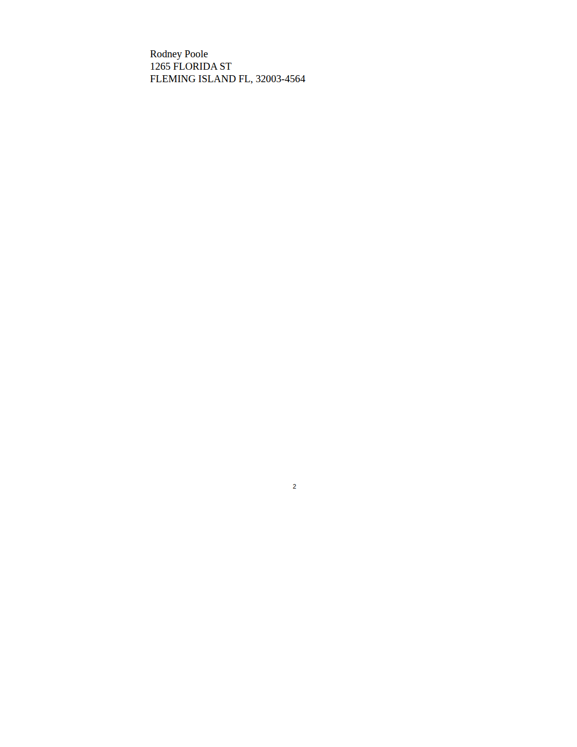Rodney Poole 1265 FLORIDA ST FLEMING ISLAND FL, 32003-4564
2